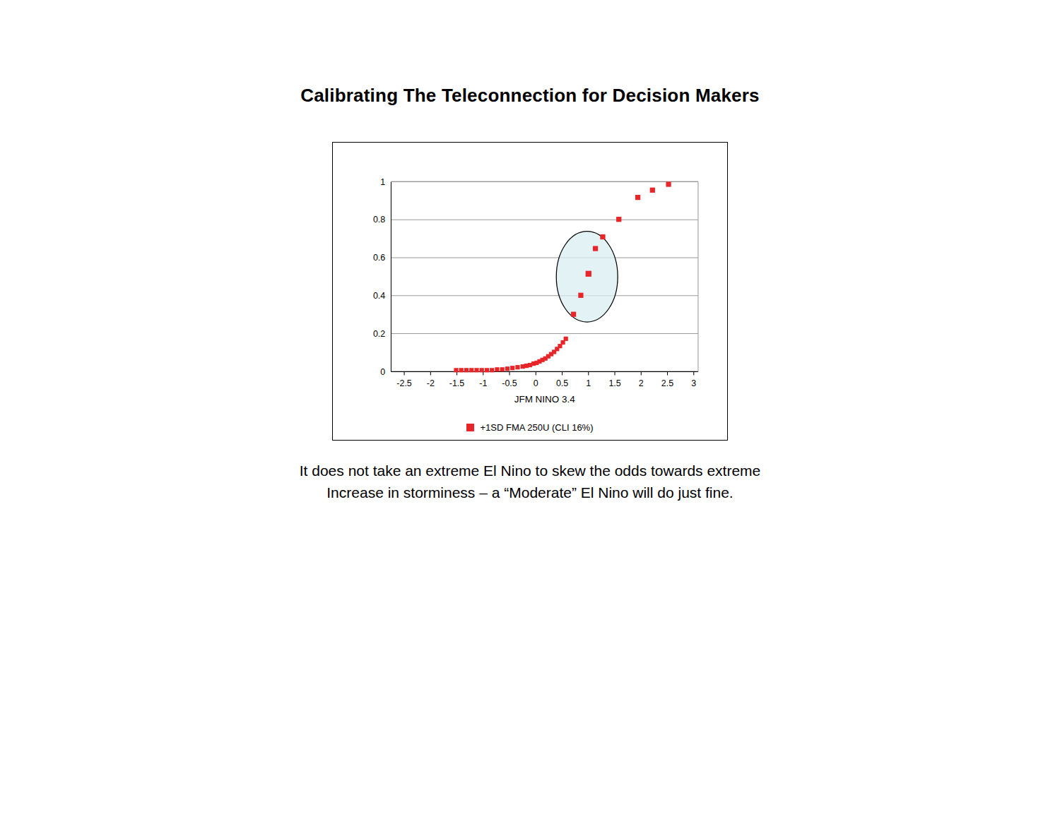Calibrating The Teleconnection for Decision Makers
1 0.8 0.6 0.4 0.2 0 -2.5 -2 -1.5 -1 -0.5 0 0.5 1 1.5 2 2.5 3 JFM NINO 3.4
+1SD FMA 250U (CLI 16%)
It does not take an extreme El Nino to skew the odds towards extreme
Increase in storminess – a “Moderate” El Nino will do just fine.